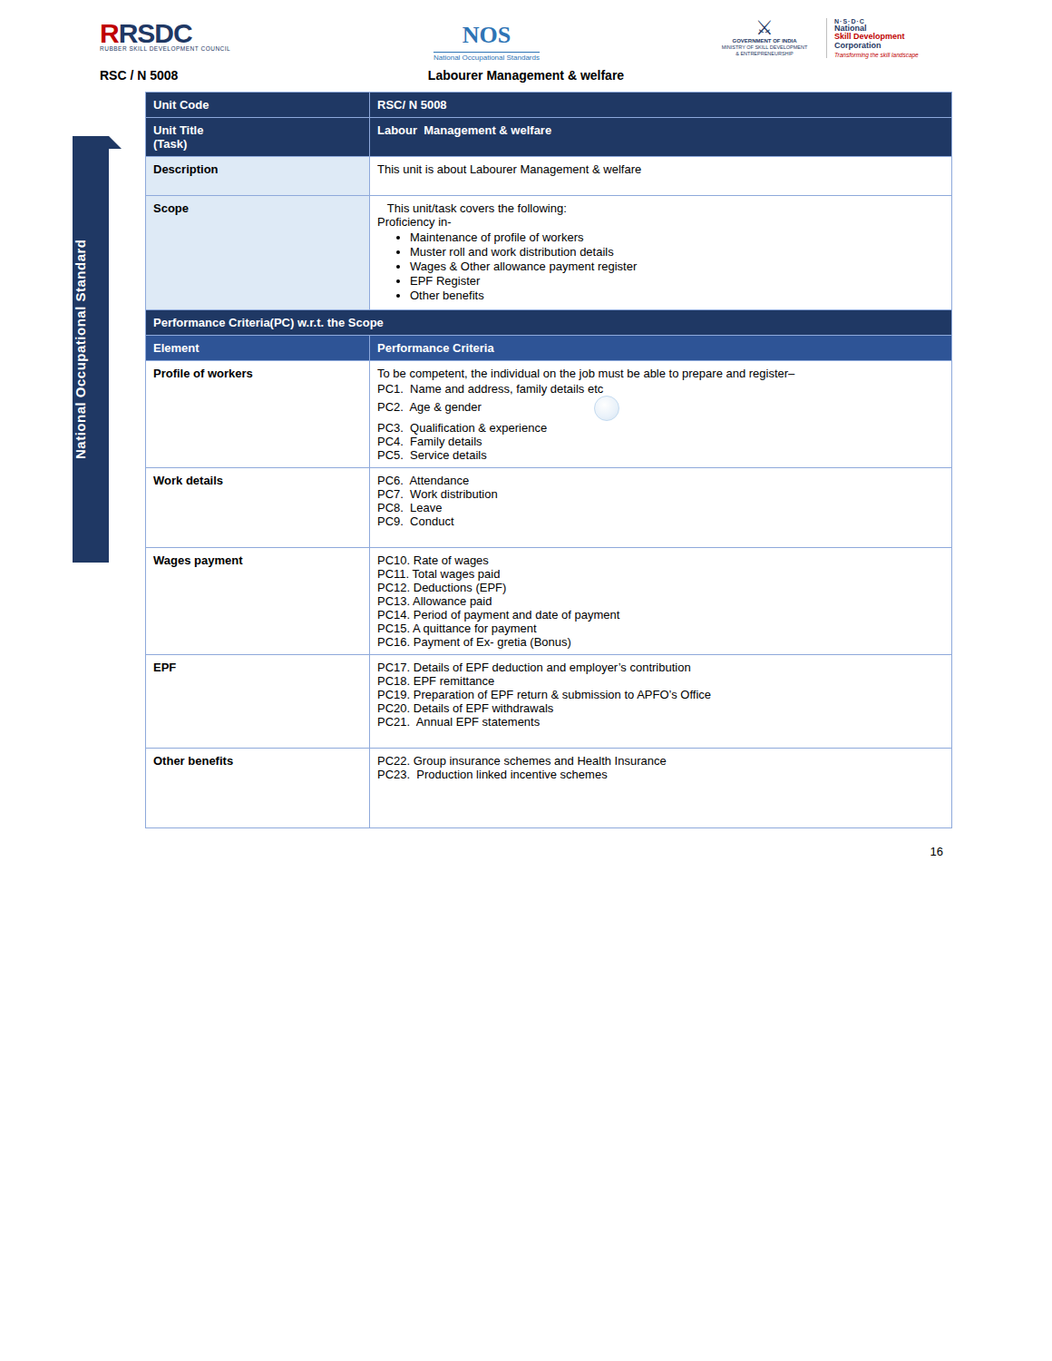RRSDC
RUBBER SKILL DEVELOPMENT COUNCIL
NOS
National Occupational Standards
⚔
GOVERNMENT OF INDIA
MINISTRY OF SKILL DEVELOPMENT
& ENTREPRENEURSHIP
N·S·D·C
National
Skill Development
Corporation
Transforming the skill landscape
RSC / N 5008
Labourer Management & welfare
National Occupational Standard
| Unit Code | RSC/ N 5008 |
| Unit Title (Task) | Labour Management & welfare |
| Description | This unit is about Labourer Management & welfare |
| Scope | This unit/task covers the following: Proficiency in- Maintenance of profile of workers Muster roll and work distribution details Wages & Other allowance payment register EPF Register Other benefits |
| Performance Criteria(PC) w.r.t. the Scope |
| Element | Performance Criteria |
| Profile of workers | To be competent, the individual on the job must be able to prepare and register– PC1. Name and address, family details etc PC2. Age & gender PC3. Qualification & experience PC4. Family details PC5. Service details |
| Work details | PC6. Attendance PC7. Work distribution PC8. Leave PC9. Conduct |
| Wages payment | PC10. Rate of wages PC11. Total wages paid PC12. Deductions (EPF) PC13. Allowance paid PC14. Period of payment and date of payment PC15. A quittance for payment PC16. Payment of Ex- gretia (Bonus) |
| EPF | PC17. Details of EPF deduction and employer’s contribution PC18. EPF remittance PC19. Preparation of EPF return & submission to APFO’s Office PC20. Details of EPF withdrawals PC21. Annual EPF statements |
| Other benefits | PC22. Group insurance schemes and Health Insurance PC23. Production linked incentive schemes |
16